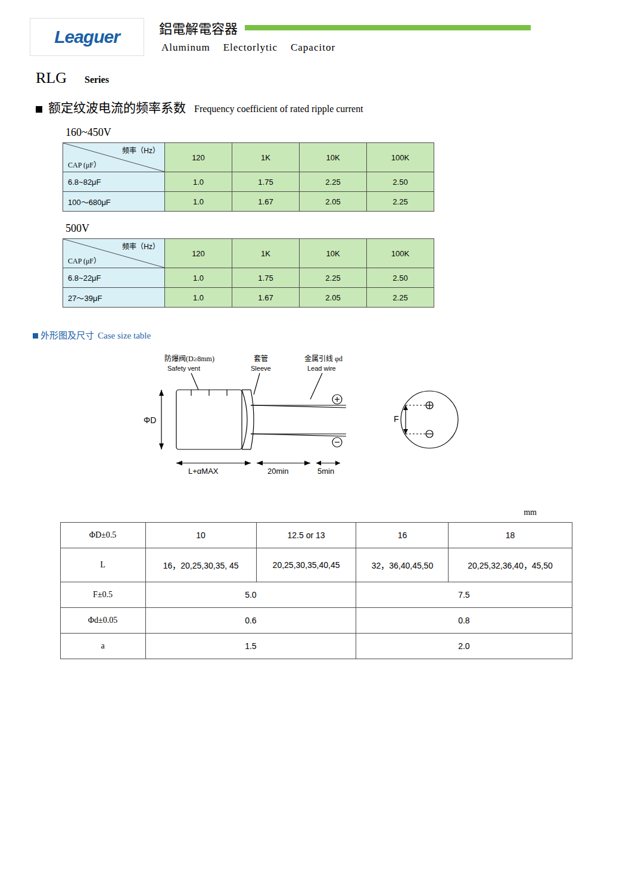Leaguer
鋁電解電容器
Aluminum Electorlytic Capacitor
RLG Series
额定纹波电流的频率系数 Frequency coefficient of rated ripple current
160~450V
| 频率（Hz） CAP (μF） | 120 | 1K | 10K | 100K |
| 6.8~82μF | 1.0 | 1.75 | 2.25 | 2.50 |
| 100～680μF | 1.0 | 1.67 | 2.05 | 2.25 |
500V
| 频率（Hz） CAP (μF） | 120 | 1K | 10K | 100K |
| 6.8~22μF | 1.0 | 1.75 | 2.25 | 2.50 |
| 27～39μF | 1.0 | 1.67 | 2.05 | 2.25 |
外形图及尺寸Case size table
防爆阀(D≥8mm) 套管 金属引线 φd Safety vent Sleeve Lead wire ΦD L+αMAX 20min 5min F
mm
| ΦD±0.5 | 10 | 12.5 or 13 | 16 | 18 |
| L | 16，20,25,30,35, 45 | 20,25,30,35,40,45 | 32，36,40,45,50 | 20,25,32,36,40，45,50 |
| F±0.5 | 5.0 | 7.5 |
| Φd±0.05 | 0.6 | 0.8 |
| a | 1.5 | 2.0 |